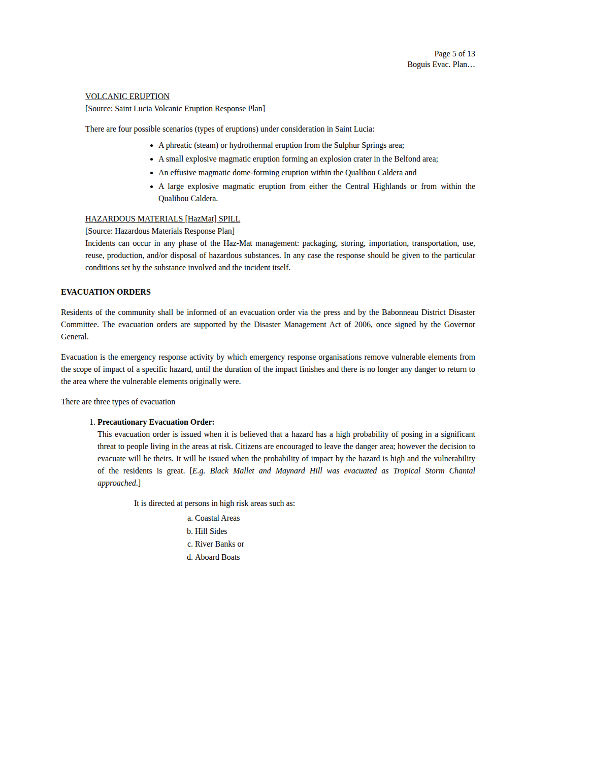Page 5 of 13
Boguis Evac. Plan…
VOLCANIC ERUPTION
[Source: Saint Lucia Volcanic Eruption Response Plan]
There are four possible scenarios (types of eruptions) under consideration in Saint Lucia:
A phreatic (steam) or hydrothermal eruption from the Sulphur Springs area;
A small explosive magmatic eruption forming an explosion crater in the Belfond area;
An effusive magmatic dome-forming eruption within the Qualibou Caldera and
A large explosive magmatic eruption from either the Central Highlands or from within the Qualibou Caldera.
HAZARDOUS MATERIALS [HazMat] SPILL
[Source: Hazardous Materials Response Plan]
Incidents can occur in any phase of the Haz-Mat management: packaging, storing, importation, transportation, use, reuse, production, and/or disposal of hazardous substances. In any case the response should be given to the particular conditions set by the substance involved and the incident itself.
Evacuation Orders
Residents of the community shall be informed of an evacuation order via the press and by the Babonneau District Disaster Committee. The evacuation orders are supported by the Disaster Management Act of 2006, once signed by the Governor General.
Evacuation is the emergency response activity by which emergency response organisations remove vulnerable elements from the scope of impact of a specific hazard, until the duration of the impact finishes and there is no longer any danger to return to the area where the vulnerable elements originally were.
There are three types of evacuation
Precautionary Evacuation Order:
This evacuation order is issued when it is believed that a hazard has a high probability of posing in a significant threat to people living in the areas at risk. Citizens are encouraged to leave the danger area; however the decision to evacuate will be theirs. It will be issued when the probability of impact by the hazard is high and the vulnerability of the residents is great. [E.g. Black Mallet and Maynard Hill was evacuated as Tropical Storm Chantal approached.]
It is directed at persons in high risk areas such as:
Coastal Areas
Hill Sides
River Banks or
Aboard Boats